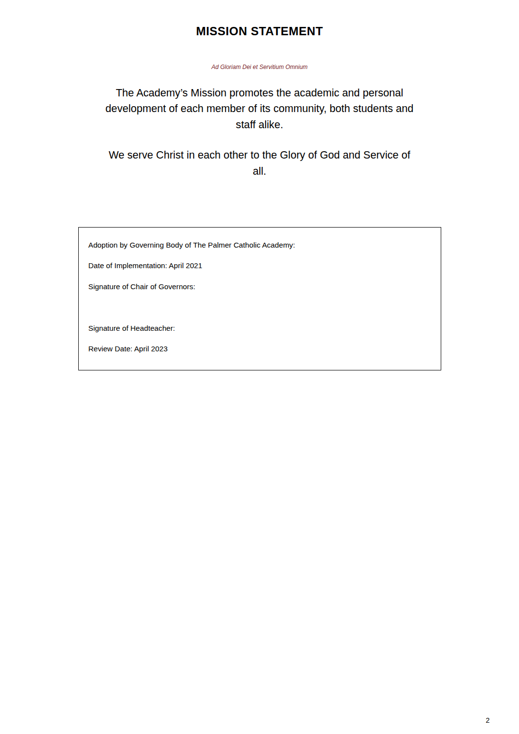MISSION STATEMENT
Ad Gloriam Dei et Servitium Omnium
The Academy’s Mission promotes the academic and personal development of each member of its community, both students and staff alike.
We serve Christ in each other to the Glory of God and Service of all.
Adoption by Governing Body of The Palmer Catholic Academy:
Date of Implementation: April 2021
Signature of Chair of Governors:
Signature of Headteacher:
Review Date: April 2023
2